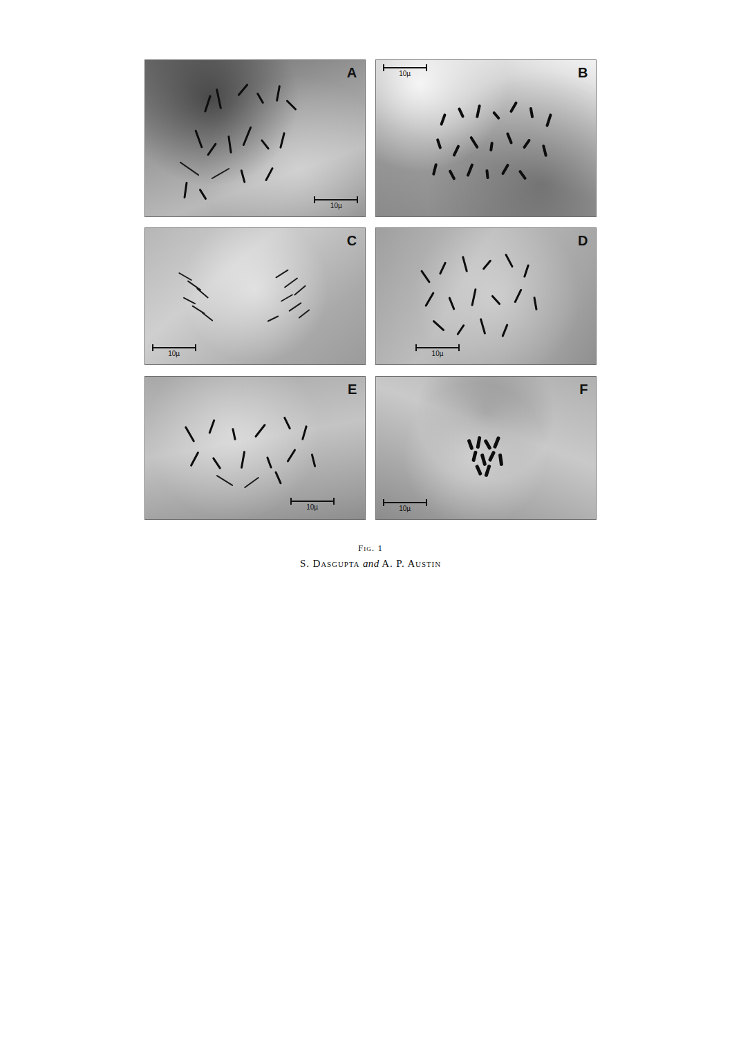A 10µ
B 10µ
C 10µ
D 10µ
E 10µ
F 10µ
Fig. 1 S. Dasgupta and A. P. Austin